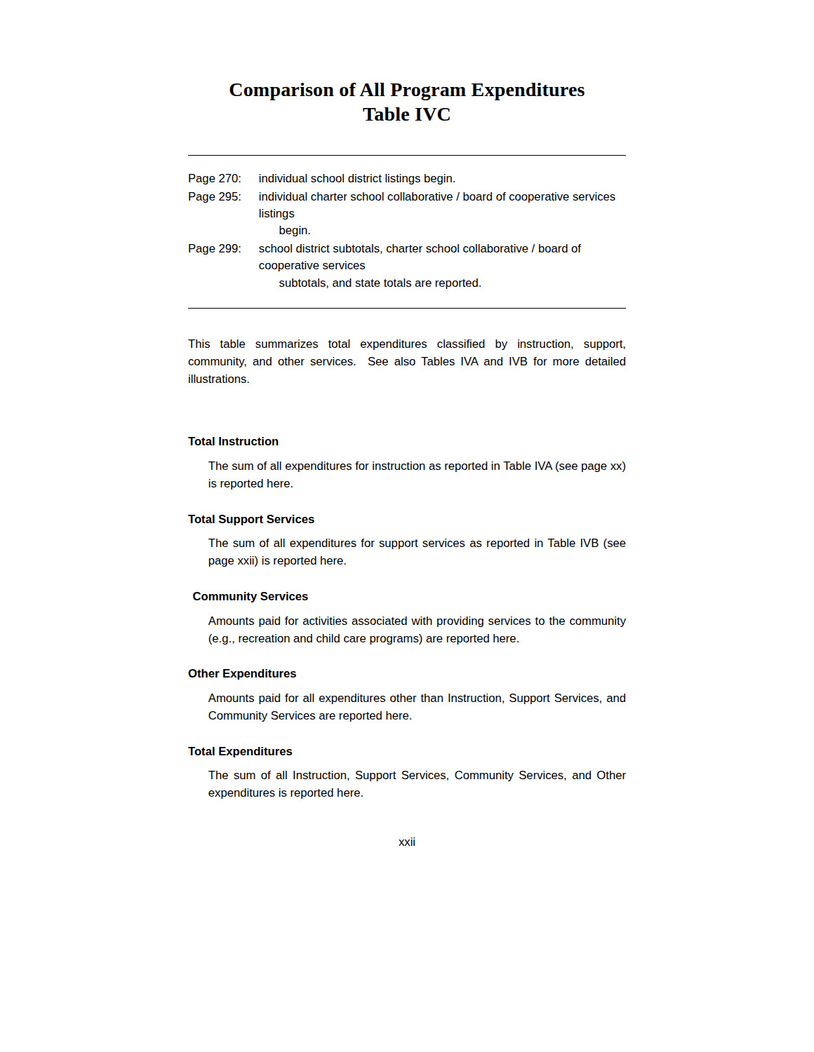Comparison of All Program ExpendituresTable IVC
Page 270:
individual school district listings begin.
Page 295:
individual charter school collaborative / board of cooperative services listings begin.
Page 299:
school district subtotals, charter school collaborative / board of cooperative services subtotals, and state totals are reported.
This table summarizes total expenditures classified by instruction, support, community, and other services. See also Tables IVA and IVB for more detailed illustrations.
Total Instruction
The sum of all expenditures for instruction as reported in Table IVA (see page xx) is reported here.
Total Support Services
The sum of all expenditures for support services as reported in Table IVB (see page xxii) is reported here.
Community Services
Amounts paid for activities associated with providing services to the community (e.g., recreation and child care programs) are reported here.
Other Expenditures
Amounts paid for all expenditures other than Instruction, Support Services, and Community Services are reported here.
Total Expenditures
The sum of all Instruction, Support Services, Community Services, and Other expenditures is reported here.
xxii